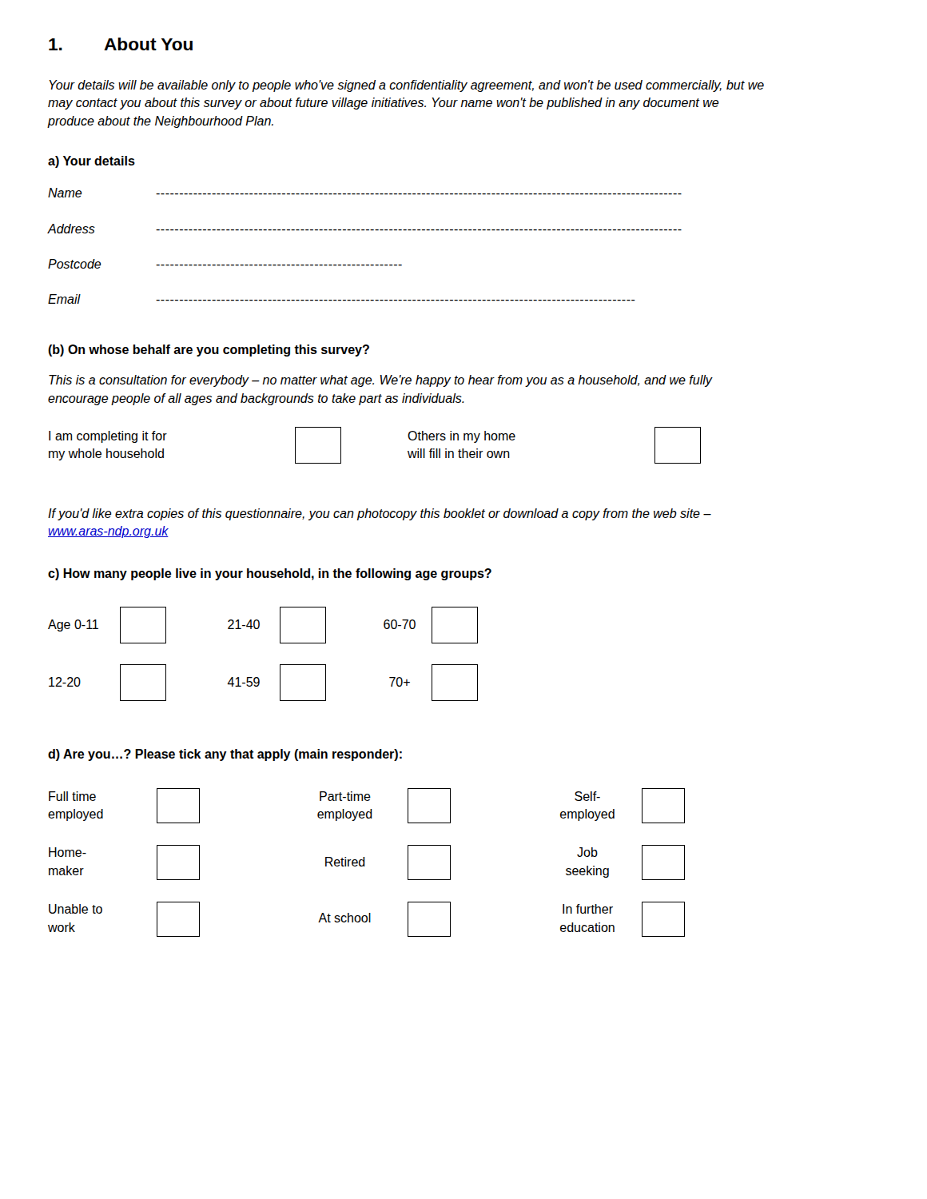1. About You
Your details will be available only to people who've signed a confidentiality agreement, and won't be used commercially, but we may contact you about this survey or about future village initiatives. Your name won't be published in any document we produce about the Neighbourhood Plan.
a) Your details
Name -----------------------------------------------------------------------------------------------------------------
Address -----------------------------------------------------------------------------------------------------------------
Postcode -----------------------------------------------------
Email -------------------------------------------------------------------------------------------------------
(b) On whose behalf are you completing this survey?
This is a consultation for everybody – no matter what age. We're happy to hear from you as a household, and we fully encourage people of all ages and backgrounds to take part as individuals.
| I am completing it for my whole household | | Others in my home will fill in their own | |
If you'd like extra copies of this questionnaire, you can photocopy this booklet or download a copy from the web site – www.aras-ndp.org.uk
c) How many people live in your household, in the following age groups?
| Age 0-11 | | 21-40 | | 60-70 | |
| 12-20 | | 41-59 | | 70+ | |
d) Are you…? Please tick any that apply (main responder):
| Full time employed | | Part-time employed | | Self- employed | |
| Home- maker | | Retired | | Job seeking | |
| Unable to work | | At school | | In further education | |